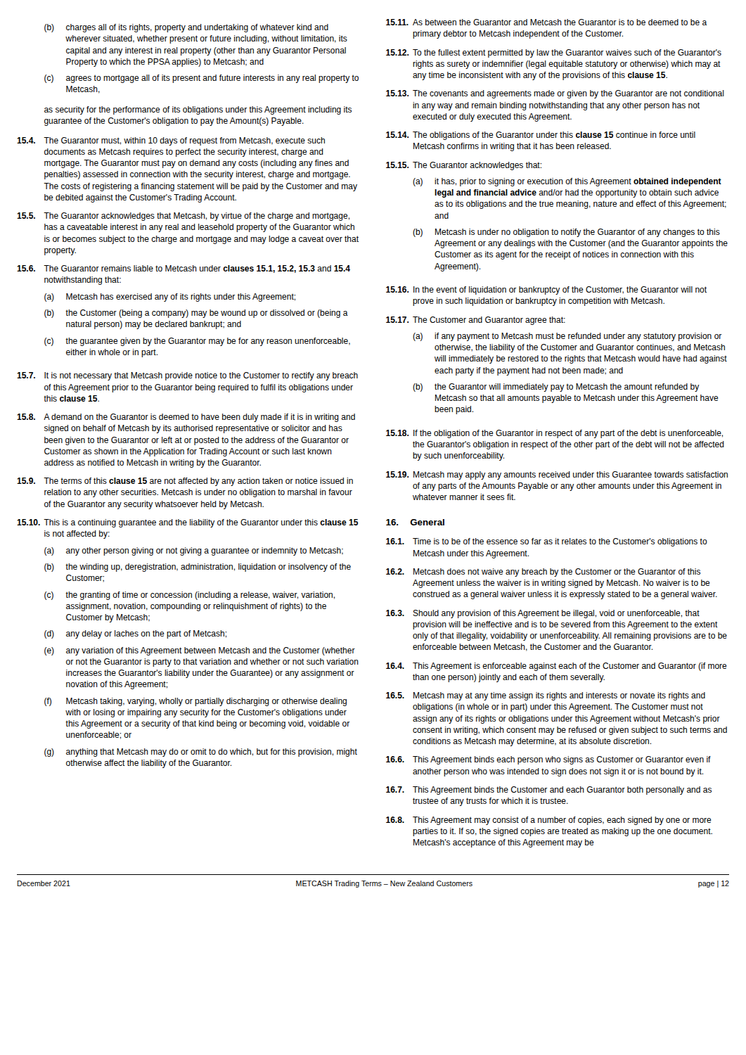(b) charges all of its rights, property and undertaking of whatever kind and wherever situated, whether present or future including, without limitation, its capital and any interest in real property (other than any Guarantor Personal Property to which the PPSA applies) to Metcash; and
(c) agrees to mortgage all of its present and future interests in any real property to Metcash,
as security for the performance of its obligations under this Agreement including its guarantee of the Customer's obligation to pay the Amount(s) Payable.
15.4. The Guarantor must, within 10 days of request from Metcash, execute such documents as Metcash requires to perfect the security interest, charge and mortgage. The Guarantor must pay on demand any costs (including any fines and penalties) assessed in connection with the security interest, charge and mortgage. The costs of registering a financing statement will be paid by the Customer and may be debited against the Customer's Trading Account.
15.5. The Guarantor acknowledges that Metcash, by virtue of the charge and mortgage, has a caveatable interest in any real and leasehold property of the Guarantor which is or becomes subject to the charge and mortgage and may lodge a caveat over that property.
15.6. The Guarantor remains liable to Metcash under clauses 15.1, 15.2, 15.3 and 15.4 notwithstanding that:
(a) Metcash has exercised any of its rights under this Agreement;
(b) the Customer (being a company) may be wound up or dissolved or (being a natural person) may be declared bankrupt; and
(c) the guarantee given by the Guarantor may be for any reason unenforceable, either in whole or in part.
15.7. It is not necessary that Metcash provide notice to the Customer to rectify any breach of this Agreement prior to the Guarantor being required to fulfil its obligations under this clause 15.
15.8. A demand on the Guarantor is deemed to have been duly made if it is in writing and signed on behalf of Metcash by its authorised representative or solicitor and has been given to the Guarantor or left at or posted to the address of the Guarantor or Customer as shown in the Application for Trading Account or such last known address as notified to Metcash in writing by the Guarantor.
15.9. The terms of this clause 15 are not affected by any action taken or notice issued in relation to any other securities. Metcash is under no obligation to marshal in favour of the Guarantor any security whatsoever held by Metcash.
15.10. This is a continuing guarantee and the liability of the Guarantor under this clause 15 is not affected by:
(a) any other person giving or not giving a guarantee or indemnity to Metcash;
(b) the winding up, deregistration, administration, liquidation or insolvency of the Customer;
(c) the granting of time or concession (including a release, waiver, variation, assignment, novation, compounding or relinquishment of rights) to the Customer by Metcash;
(d) any delay or laches on the part of Metcash;
(e) any variation of this Agreement between Metcash and the Customer (whether or not the Guarantor is party to that variation and whether or not such variation increases the Guarantor's liability under the Guarantee) or any assignment or novation of this Agreement;
(f) Metcash taking, varying, wholly or partially discharging or otherwise dealing with or losing or impairing any security for the Customer's obligations under this Agreement or a security of that kind being or becoming void, voidable or unenforceable; or
(g) anything that Metcash may do or omit to do which, but for this provision, might otherwise affect the liability of the Guarantor.
15.11. As between the Guarantor and Metcash the Guarantor is to be deemed to be a primary debtor to Metcash independent of the Customer.
15.12. To the fullest extent permitted by law the Guarantor waives such of the Guarantor's rights as surety or indemnifier (legal equitable statutory or otherwise) which may at any time be inconsistent with any of the provisions of this clause 15.
15.13. The covenants and agreements made or given by the Guarantor are not conditional in any way and remain binding notwithstanding that any other person has not executed or duly executed this Agreement.
15.14. The obligations of the Guarantor under this clause 15 continue in force until Metcash confirms in writing that it has been released.
15.15. The Guarantor acknowledges that:
(a) it has, prior to signing or execution of this Agreement obtained independent legal and financial advice and/or had the opportunity to obtain such advice as to its obligations and the true meaning, nature and effect of this Agreement; and
(b) Metcash is under no obligation to notify the Guarantor of any changes to this Agreement or any dealings with the Customer (and the Guarantor appoints the Customer as its agent for the receipt of notices in connection with this Agreement).
15.16. In the event of liquidation or bankruptcy of the Customer, the Guarantor will not prove in such liquidation or bankruptcy in competition with Metcash.
15.17. The Customer and Guarantor agree that:
(a) if any payment to Metcash must be refunded under any statutory provision or otherwise, the liability of the Customer and Guarantor continues, and Metcash will immediately be restored to the rights that Metcash would have had against each party if the payment had not been made; and
(b) the Guarantor will immediately pay to Metcash the amount refunded by Metcash so that all amounts payable to Metcash under this Agreement have been paid.
15.18. If the obligation of the Guarantor in respect of any part of the debt is unenforceable, the Guarantor's obligation in respect of the other part of the debt will not be affected by such unenforceability.
15.19. Metcash may apply any amounts received under this Guarantee towards satisfaction of any parts of the Amounts Payable or any other amounts under this Agreement in whatever manner it sees fit.
16. General
16.1. Time is to be of the essence so far as it relates to the Customer's obligations to Metcash under this Agreement.
16.2. Metcash does not waive any breach by the Customer or the Guarantor of this Agreement unless the waiver is in writing signed by Metcash. No waiver is to be construed as a general waiver unless it is expressly stated to be a general waiver.
16.3. Should any provision of this Agreement be illegal, void or unenforceable, that provision will be ineffective and is to be severed from this Agreement to the extent only of that illegality, voidability or unenforceability. All remaining provisions are to be enforceable between Metcash, the Customer and the Guarantor.
16.4. This Agreement is enforceable against each of the Customer and Guarantor (if more than one person) jointly and each of them severally.
16.5. Metcash may at any time assign its rights and interests or novate its rights and obligations (in whole or in part) under this Agreement. The Customer must not assign any of its rights or obligations under this Agreement without Metcash's prior consent in writing, which consent may be refused or given subject to such terms and conditions as Metcash may determine, at its absolute discretion.
16.6. This Agreement binds each person who signs as Customer or Guarantor even if another person who was intended to sign does not sign it or is not bound by it.
16.7. This Agreement binds the Customer and each Guarantor both personally and as trustee of any trusts for which it is trustee.
16.8. This Agreement may consist of a number of copies, each signed by one or more parties to it. If so, the signed copies are treated as making up the one document. Metcash's acceptance of this Agreement may be
December 2021 METCASH Trading Terms – New Zealand Customers page | 12